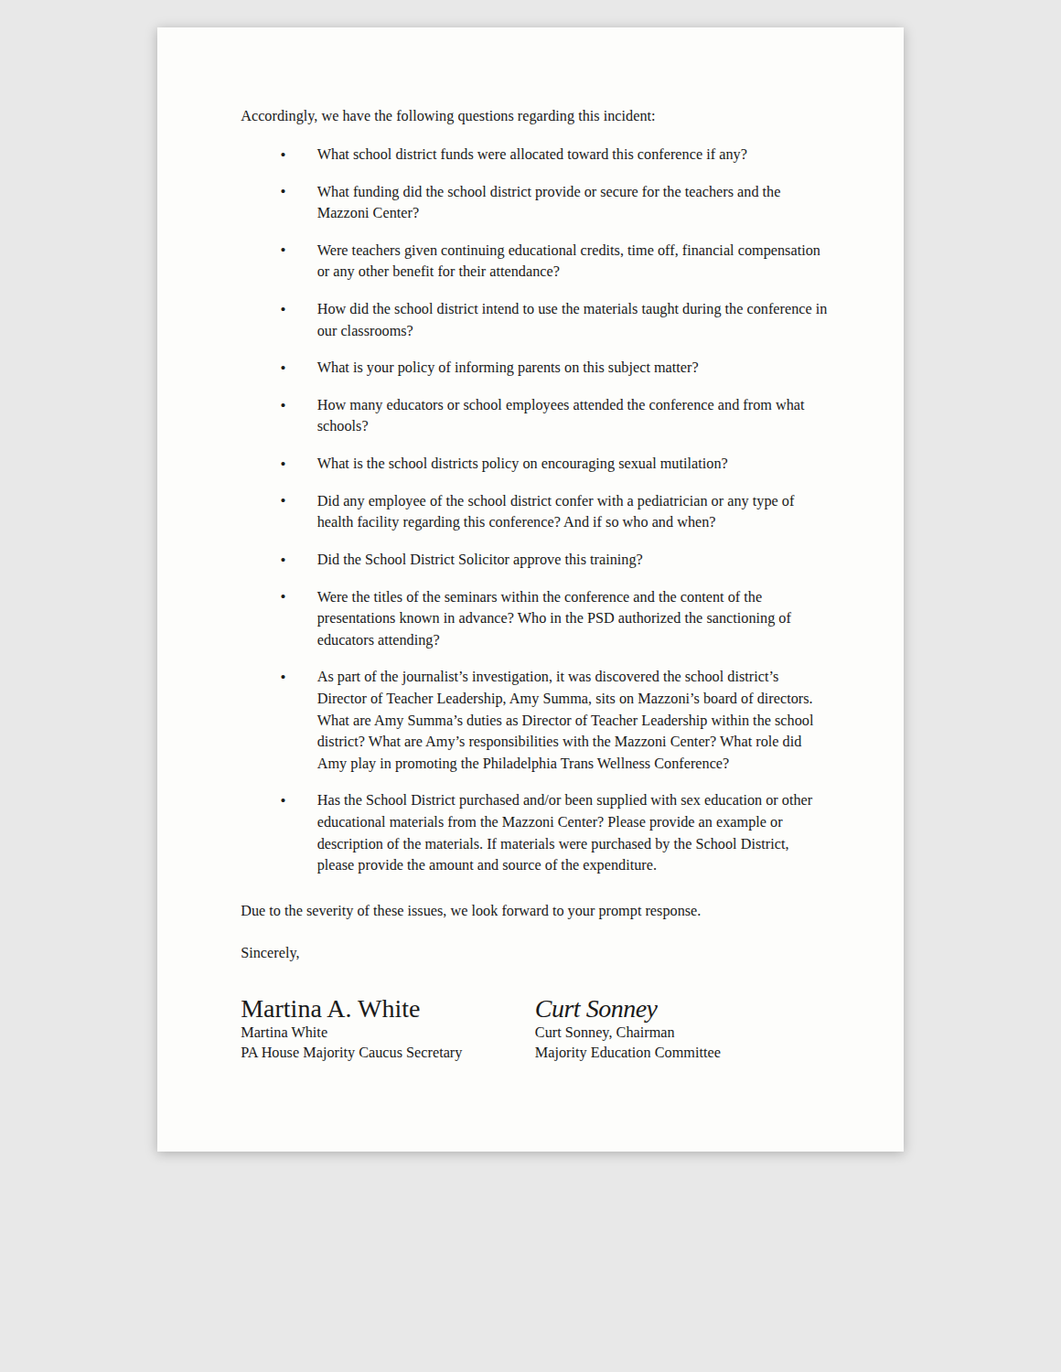Accordingly, we have the following questions regarding this incident:
What school district funds were allocated toward this conference if any?
What funding did the school district provide or secure for the teachers and the Mazzoni Center?
Were teachers given continuing educational credits, time off, financial compensation or any other benefit for their attendance?
How did the school district intend to use the materials taught during the conference in our classrooms?
What is your policy of informing parents on this subject matter?
How many educators or school employees attended the conference and from what schools?
What is the school districts policy on encouraging sexual mutilation?
Did any employee of the school district confer with a pediatrician or any type of health facility regarding this conference? And if so who and when?
Did the School District Solicitor approve this training?
Were the titles of the seminars within the conference and the content of the presentations known in advance? Who in the PSD authorized the sanctioning of educators attending?
As part of the journalist’s investigation, it was discovered the school district’s Director of Teacher Leadership, Amy Summa, sits on Mazzoni’s board of directors. What are Amy Summa’s duties as Director of Teacher Leadership within the school district? What are Amy’s responsibilities with the Mazzoni Center? What role did Amy play in promoting the Philadelphia Trans Wellness Conference?
Has the School District purchased and/or been supplied with sex education or other educational materials from the Mazzoni Center? Please provide an example or description of the materials. If materials were purchased by the School District, please provide the amount and source of the expenditure.
Due to the severity of these issues, we look forward to your prompt response.
Sincerely,
| Martina A. White | Curt Sonney |
| Martina White PA House Majority Caucus Secretary | Curt Sonney, Chairman Majority Education Committee |